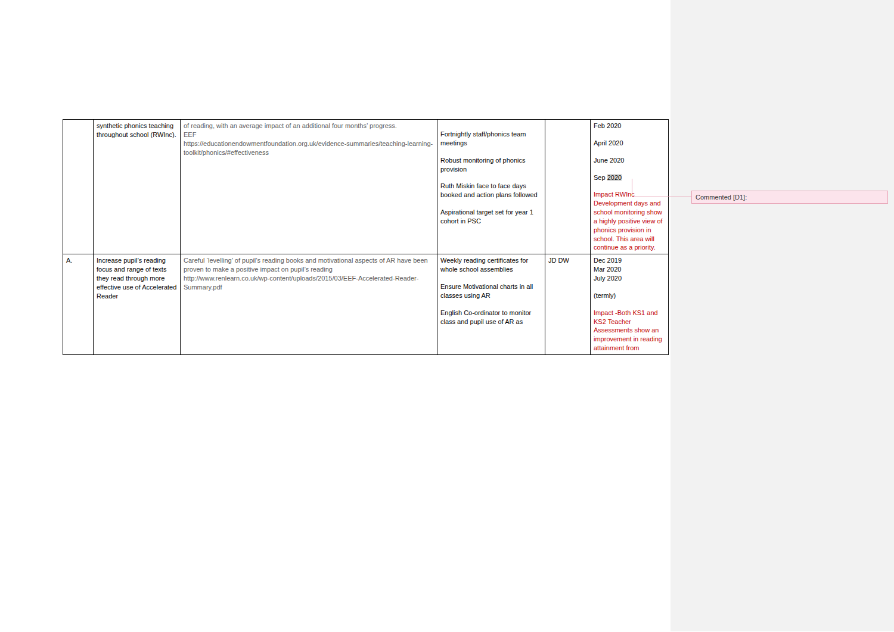| | synthetic phonics teaching throughout school (RWInc). | of reading, with an average impact of an additional four months’ progress. EEF https://educationendowmentfoundation.org.uk/evidence-summaries/teaching-learning-toolkit/phonics/#effectiveness | Fortnightly staff/phonics team meetings Robust monitoring of phonics provision Ruth Miskin face to face days booked and action plans followed Aspirational target set for year 1 cohort in PSC | | Feb 2020 April 2020 June 2020 Sep 2020 Impact RWInc Development days and school monitoring show a highly positive view of phonics provision in school. This area will continue as a priority. |
| A. | Increase pupil’s reading focus and range of texts they read through more effective use of Accelerated Reader | Careful ‘levelling’ of pupil’s reading books and motivational aspects of AR have been proven to make a positive impact on pupil’s reading http://www.renlearn.co.uk/wp-content/uploads/2015/03/EEF-Accelerated-Reader-Summary.pdf | Weekly reading certificates for whole school assemblies Ensure Motivational charts in all classes using AR English Co-ordinator to monitor class and pupil use of AR as | JD DW | Dec 2019 Mar 2020 July 2020 (termly) Impact -Both KS1 and KS2 Teacher Assessments show an improvement in reading attainment from |
Commented [D1]: